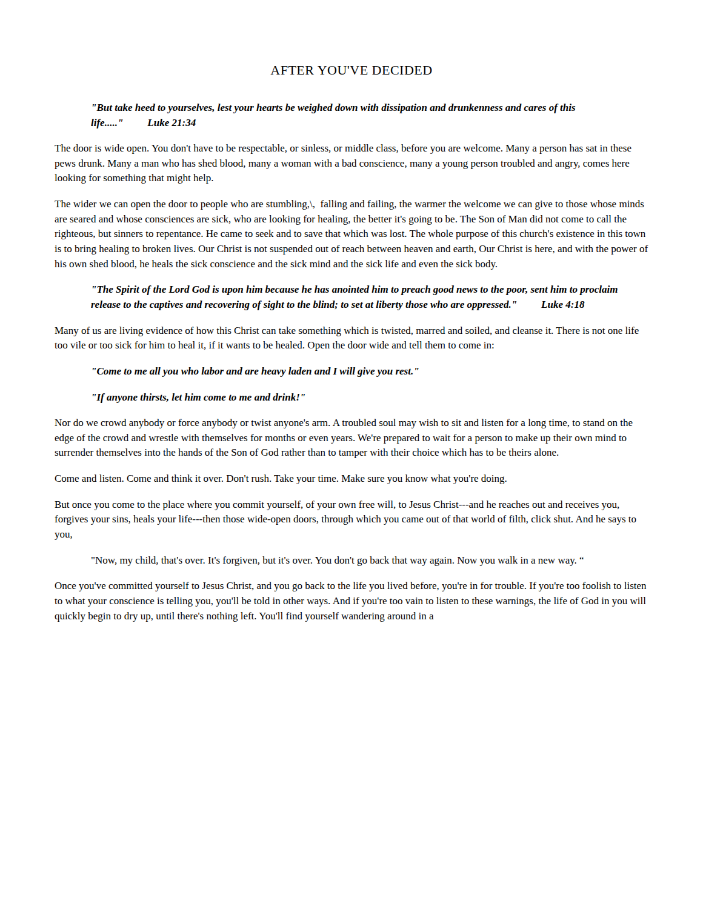AFTER YOU'VE DECIDED
"But take heed to yourselves, lest your hearts be weighed down with dissipation and drunkenness and cares of this life....."Luke 21:34
The door is wide open. You don't have to be respectable, or sinless, or middle class, before you are welcome. Many a person has sat in these pews drunk. Many a man who has shed blood, many a woman with a bad conscience, many a young person troubled and angry, comes here looking for something that might help.
The wider we can open the door to people who are stumbling,\, falling and failing, the warmer the welcome we can give to those whose minds are seared and whose consciences are sick, who are looking for healing, the better it's going to be. The Son of Man did not come to call the righteous, but sinners to repentance. He came to seek and to save that which was lost. The whole purpose of this church's existence in this town is to bring healing to broken lives. Our Christ is not suspended out of reach between heaven and earth, Our Christ is here, and with the power of his own shed blood, he heals the sick conscience and the sick mind and the sick life and even the sick body.
"The Spirit of the Lord God is upon him because he has anointed him to preach good news to the poor, sent him to proclaim release to the captives and recovering of sight to the blind; to set at liberty those who are oppressed."Luke 4:18
Many of us are living evidence of how this Christ can take something which is twisted, marred and soiled, and cleanse it. There is not one life too vile or too sick for him to heal it, if it wants to be healed. Open the door wide and tell them to come in:
"Come to me all you who labor and are heavy laden and I will give you rest."
"If anyone thirsts, let him come to me and drink!"
Nor do we crowd anybody or force anybody or twist anyone's arm. A troubled soul may wish to sit and listen for a long time, to stand on the edge of the crowd and wrestle with themselves for months or even years. We're prepared to wait for a person to make up their own mind to surrender themselves into the hands of the Son of God rather than to tamper with their choice which has to be theirs alone.
Come and listen. Come and think it over. Don't rush. Take your time. Make sure you know what you're doing.
But once you come to the place where you commit yourself, of your own free will, to Jesus Christ---and he reaches out and receives you, forgives your sins, heals your life---then those wide-open doors, through which you came out of that world of filth, click shut. And he says to you,
"Now, my child, that's over. It's forgiven, but it's over. You don't go back that way again. Now you walk in a new way. “
Once you've committed yourself to Jesus Christ, and you go back to the life you lived before, you're in for trouble. If you're too foolish to listen to what your conscience is telling you, you'll be told in other ways. And if you're too vain to listen to these warnings, the life of God in you will quickly begin to dry up, until there's nothing left. You'll find yourself wandering around in a